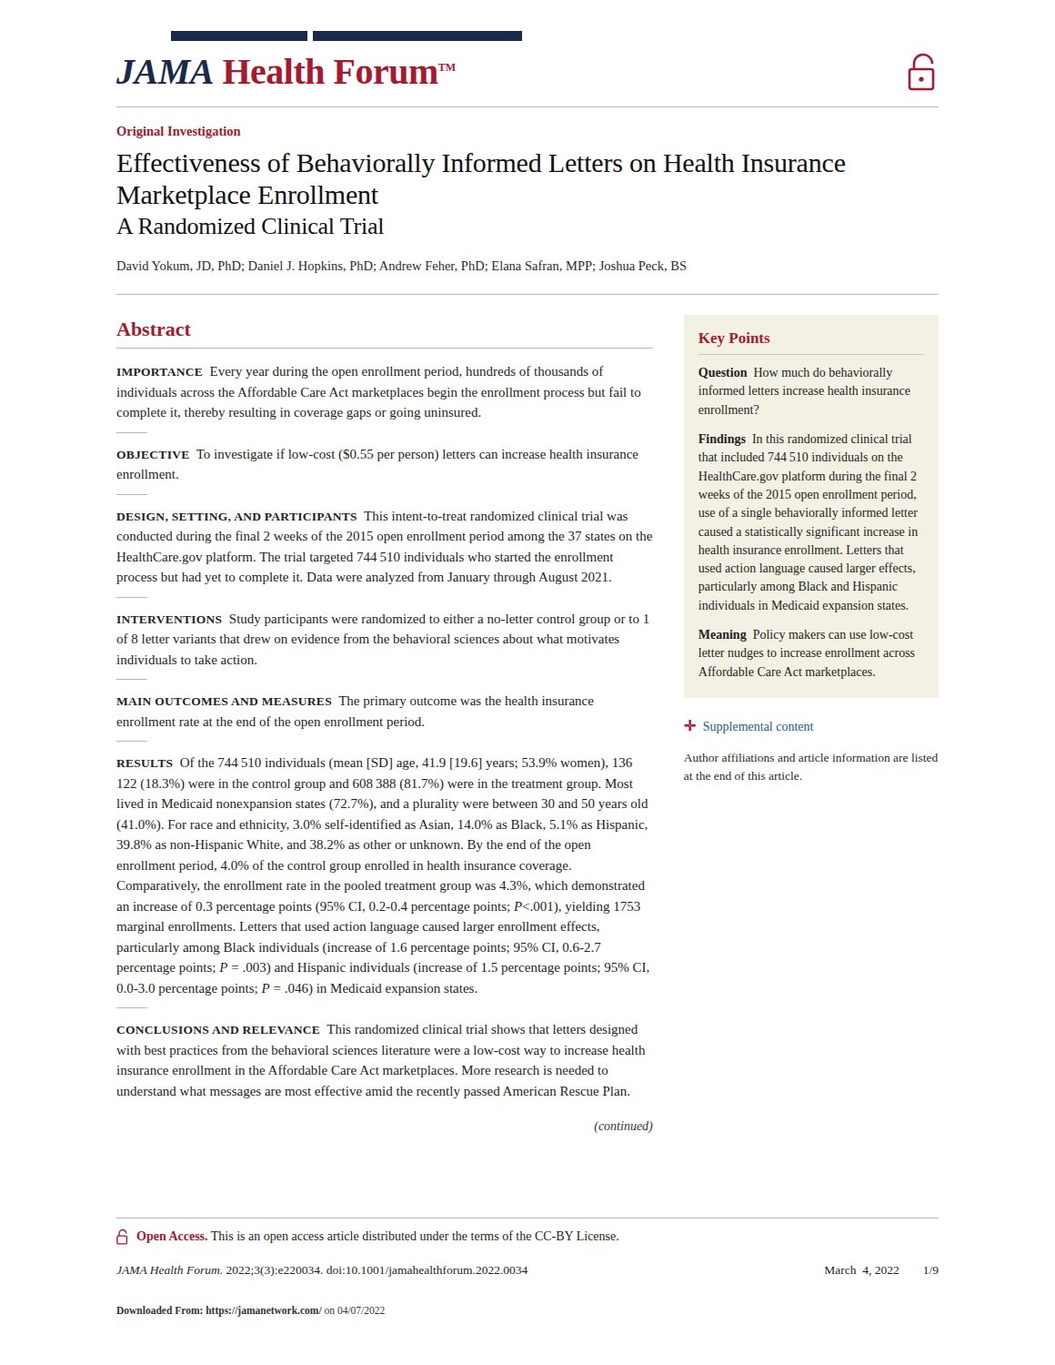JAMA Health Forum TM
Original Investigation
Effectiveness of Behaviorally Informed Letters on Health Insurance Marketplace Enrollment A Randomized Clinical Trial
David Yokum, JD, PhD; Daniel J. Hopkins, PhD; Andrew Feher, PhD; Elana Safran, MPP; Joshua Peck, BS
Abstract
Importance Every year during the open enrollment period, hundreds of thousands of individuals across the Affordable Care Act marketplaces begin the enrollment process but fail to complete it, thereby resulting in coverage gaps or going uninsured.
Objective To investigate if low-cost ($0.55 per person) letters can increase health insurance enrollment.
Design, Setting, and Participants This intent-to-treat randomized clinical trial was conducted during the final 2 weeks of the 2015 open enrollment period among the 37 states on the HealthCare.gov platform. The trial targeted 744 510 individuals who started the enrollment process but had yet to complete it. Data were analyzed from January through August 2021.
Interventions Study participants were randomized to either a no-letter control group or to 1 of 8 letter variants that drew on evidence from the behavioral sciences about what motivates individuals to take action.
Main Outcomes and Measures The primary outcome was the health insurance enrollment rate at the end of the open enrollment period.
Results Of the 744 510 individuals (mean [SD] age, 41.9 [19.6] years; 53.9% women), 136 122 (18.3%) were in the control group and 608 388 (81.7%) were in the treatment group. Most lived in Medicaid nonexpansion states (72.7%), and a plurality were between 30 and 50 years old (41.0%). For race and ethnicity, 3.0% self-identified as Asian, 14.0% as Black, 5.1% as Hispanic, 39.8% as non-Hispanic White, and 38.2% as other or unknown. By the end of the open enrollment period, 4.0% of the control group enrolled in health insurance coverage. Comparatively, the enrollment rate in the pooled treatment group was 4.3%, which demonstrated an increase of 0.3 percentage points (95% CI, 0.2-0.4 percentage points; P<.001), yielding 1753 marginal enrollments. Letters that used action language caused larger enrollment effects, particularly among Black individuals (increase of 1.6 percentage points; 95% CI, 0.6-2.7 percentage points; P = .003) and Hispanic individuals (increase of 1.5 percentage points; 95% CI, 0.0-3.0 percentage points; P = .046) in Medicaid expansion states.
Conclusions and Relevance This randomized clinical trial shows that letters designed with best practices from the behavioral sciences literature were a low-cost way to increase health insurance enrollment in the Affordable Care Act marketplaces. More research is needed to understand what messages are most effective amid the recently passed American Rescue Plan.
(continued)
Key Points
Question How much do behaviorally informed letters increase health insurance enrollment?
Findings In this randomized clinical trial that included 744 510 individuals on the HealthCare.gov platform during the final 2 weeks of the 2015 open enrollment period, use of a single behaviorally informed letter caused a statistically significant increase in health insurance enrollment. Letters that used action language caused larger effects, particularly among Black and Hispanic individuals in Medicaid expansion states.
Meaning Policy makers can use low-cost letter nudges to increase enrollment across Affordable Care Act marketplaces.
✛ Supplemental content
Author affiliations and article information are listed at the end of this article.
Open Access. This is an open access article distributed under the terms of the CC-BY License.
JAMA Health Forum. 2022;3(3):e220034. doi:10.1001/jamahealthforum.2022.0034
March 4, 20221/9
Downloaded From: https://jamanetwork.com/ on 04/07/2022